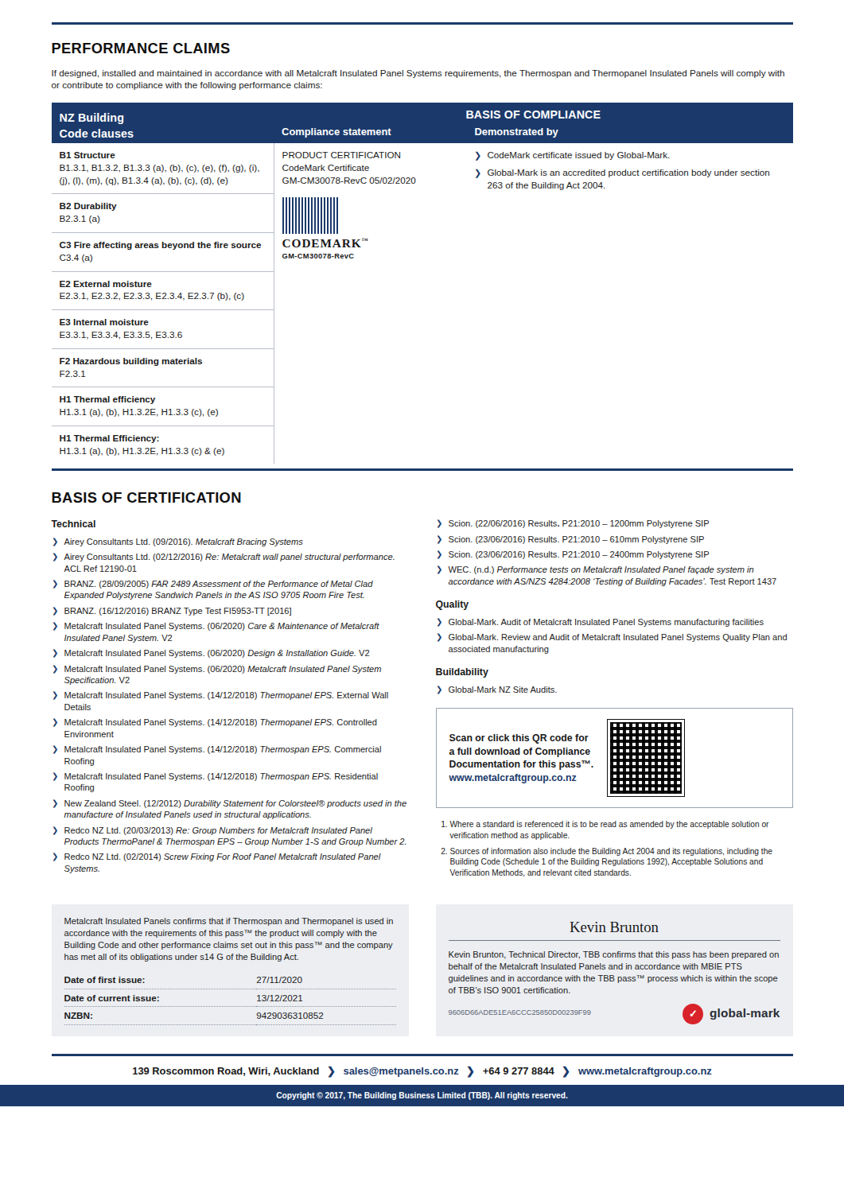Performance Claims
If designed, installed and maintained in accordance with all Metalcraft Insulated Panel Systems requirements, the Thermospan and Thermopanel Insulated Panels will comply with or contribute to compliance with the following performance claims:
| NZ Building Code clauses | BASIS OF COMPLIANCE |
| --- | --- |
| Compliance statement | Demonstrated by |
| B1 Structure B1.3.1, B1.3.2, B1.3.3 (a), (b), (c), (e), (f), (g), (i), (j), (l), (m), (q), B1.3.4 (a), (b), (c), (d), (e) | PRODUCT CERTIFICATION CodeMark Certificate GM-CM30078-RevC 05/02/2020 CODEMARK ™ GM-CM30078-RevC | CodeMark certificate issued by Global-Mark. Global-Mark is an accredited product certification body under section 263 of the Building Act 2004. |
| B2 Durability B2.3.1 (a) |
| C3 Fire affecting areas beyond the fire source C3.4 (a) |
| E2 External moisture E2.3.1, E2.3.2, E2.3.3, E2.3.4, E2.3.7 (b), (c) |
| E3 Internal moisture E3.3.1, E3.3.4, E3.3.5, E3.3.6 |
| F2 Hazardous building materials F2.3.1 |
| H1 Thermal efficiency H1.3.1 (a), (b), H1.3.2E, H1.3.3 (c), (e) |
| H1 Thermal Efficiency: H1.3.1 (a), (b), H1.3.2E, H1.3.3 (c) & (e) |
Basis of Certification
Technical
Airey Consultants Ltd. (09/2016). Metalcraft Bracing Systems
Airey Consultants Ltd. (02/12/2016) Re: Metalcraft wall panel structural performance. ACL Ref 12190-01
BRANZ. (28/09/2005) FAR 2489 Assessment of the Performance of Metal Clad Expanded Polystyrene Sandwich Panels in the AS ISO 9705 Room Fire Test.
BRANZ. (16/12/2016) BRANZ Type Test FI5953-TT [2016]
Metalcraft Insulated Panel Systems. (06/2020) Care & Maintenance of Metalcraft Insulated Panel System. V2
Metalcraft Insulated Panel Systems. (06/2020) Design & Installation Guide. V2
Metalcraft Insulated Panel Systems. (06/2020) Metalcraft Insulated Panel System Specification. V2
Metalcraft Insulated Panel Systems. (14/12/2018) Thermopanel EPS. External Wall Details
Metalcraft Insulated Panel Systems. (14/12/2018) Thermopanel EPS. Controlled Environment
Metalcraft Insulated Panel Systems. (14/12/2018) Thermospan EPS. Commercial Roofing
Metalcraft Insulated Panel Systems. (14/12/2018) Thermospan EPS. Residential Roofing
New Zealand Steel. (12/2012) Durability Statement for Colorsteel® products used in the manufacture of Insulated Panels used in structural applications.
Redco NZ Ltd. (20/03/2013) Re: Group Numbers for Metalcraft Insulated Panel Products ThermoPanel & Thermospan EPS – Group Number 1-S and Group Number 2.
Redco NZ Ltd. (02/2014) Screw Fixing For Roof Panel Metalcraft Insulated Panel Systems.
Scion. (22/06/2016) Results. P21:2010 – 1200mm Polystyrene SIP
Scion. (23/06/2016) Results. P21:2010 – 610mm Polystyrene SIP
Scion. (23/06/2016) Results. P21:2010 – 2400mm Polystyrene SIP
WEC. (n.d.) Performance tests on Metalcraft Insulated Panel façade system in accordance with AS/NZS 4284:2008 ‘Testing of Building Facades’. Test Report 1437
Quality
Global-Mark. Audit of Metalcraft Insulated Panel Systems manufacturing facilities
Global-Mark. Review and Audit of Metalcraft Insulated Panel Systems Quality Plan and associated manufacturing
Buildability
Global-Mark NZ Site Audits.
Scan or click this QR code for
a full download of Compliance
Documentation for this pass™.
www.metalcraftgroup.co.nz
Where a standard is referenced it is to be read as amended by the acceptable solution or verification method as applicable.
Sources of information also include the Building Act 2004 and its regulations, including the Building Code (Schedule 1 of the Building Regulations 1992), Acceptable Solutions and Verification Methods, and relevant cited standards.
Metalcraft Insulated Panels confirms that if Thermospan and Thermopanel is used in accordance with the requirements of this pass™ the product will comply with the Building Code and other performance claims set out in this pass™ and the company has met all of its obligations under s14 G of the Building Act.
| Date of first issue: | 27/11/2020 |
| Date of current issue: | 13/12/2021 |
| NZBN: | 9429036310852 |
Kevin Brunton
Kevin Brunton, Technical Director, TBB confirms that this pass has been prepared on behalf of the Metalcraft Insulated Panels and in accordance with MBIE PTS guidelines and in accordance with the TBB pass™ process which is within the scope of TBB’s ISO 9001 certification.
9606D66ADE51EA6CCC25850D00239F99
global-mark
139 Roscommon Road, Wiri, Auckland ❯ sales@metpanels.co.nz ❯ +64 9 277 8844 ❯ www.metalcraftgroup.co.nz
Copyright © 2017, The Building Business Limited (TBB). All rights reserved.